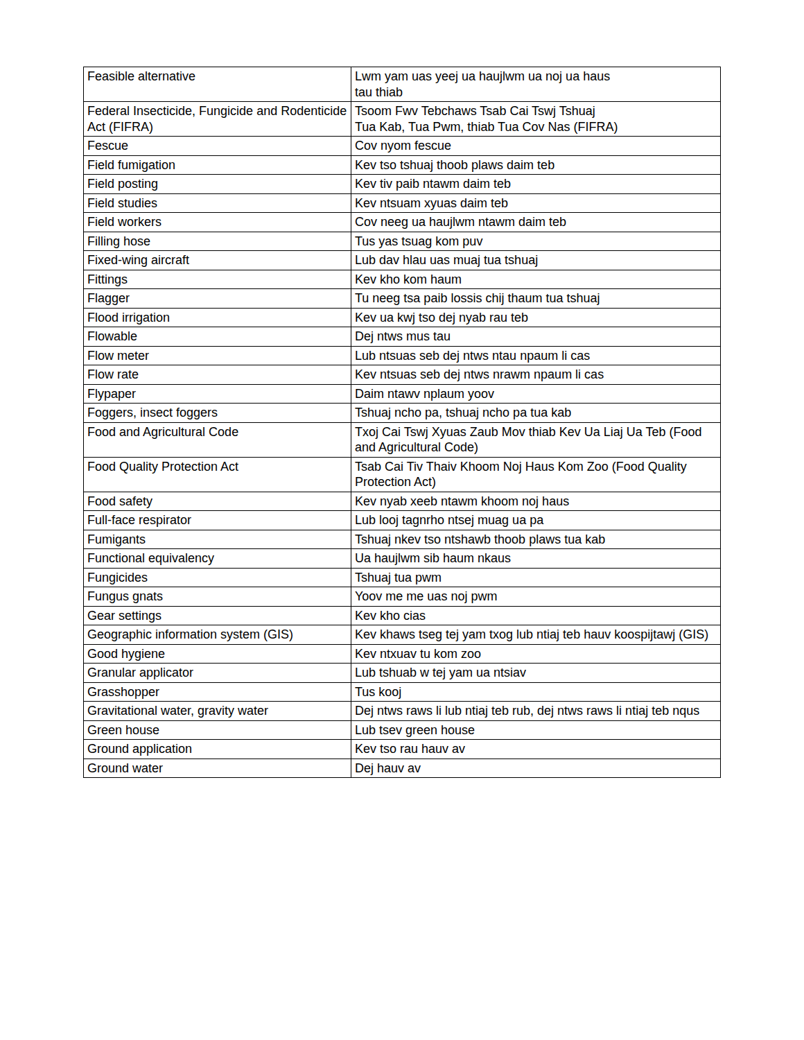| Feasible alternative | Lwm yam uas yeej ua haujlwm ua noj ua haus tau thiab |
| Federal Insecticide, Fungicide and Rodenticide Act (FIFRA) | Tsoom Fwv Tebchaws Tsab Cai Tswj Tshuaj Tua Kab, Tua Pwm, thiab Tua Cov Nas (FIFRA) |
| Fescue | Cov nyom fescue |
| Field fumigation | Kev tso tshuaj thoob plaws daim teb |
| Field posting | Kev tiv paib ntawm daim teb |
| Field studies | Kev ntsuam xyuas daim teb |
| Field workers | Cov neeg ua haujlwm ntawm daim teb |
| Filling hose | Tus yas tsuag kom puv |
| Fixed-wing aircraft | Lub dav hlau uas muaj tua tshuaj |
| Fittings | Kev kho kom haum |
| Flagger | Tu neeg tsa paib lossis chij thaum tua tshuaj |
| Flood irrigation | Kev ua kwj tso dej nyab rau teb |
| Flowable | Dej ntws mus tau |
| Flow meter | Lub ntsuas seb dej ntws ntau npaum li cas |
| Flow rate | Kev ntsuas seb dej ntws nrawm npaum li cas |
| Flypaper | Daim ntawv nplaum yoov |
| Foggers, insect foggers | Tshuaj ncho pa, tshuaj ncho pa tua kab |
| Food and Agricultural Code | Txoj Cai Tswj Xyuas Zaub Mov thiab Kev Ua Liaj Ua Teb (Food and Agricultural Code) |
| Food Quality Protection Act | Tsab Cai Tiv Thaiv Khoom Noj Haus Kom Zoo (Food Quality Protection Act) |
| Food safety | Kev nyab xeeb ntawm khoom noj haus |
| Full-face respirator | Lub looj tagnrho ntsej muag ua pa |
| Fumigants | Tshuaj nkev tso ntshawb thoob plaws tua kab |
| Functional equivalency | Ua haujlwm sib haum nkaus |
| Fungicides | Tshuaj tua pwm |
| Fungus gnats | Yoov me me uas noj pwm |
| Gear settings | Kev kho cias |
| Geographic information system (GIS) | Kev khaws tseg tej yam txog lub ntiaj teb hauv koospijtawj (GIS) |
| Good hygiene | Kev ntxuav tu kom zoo |
| Granular applicator | Lub tshuab w tej yam ua ntsiav |
| Grasshopper | Tus kooj |
| Gravitational water, gravity water | Dej ntws raws li lub ntiaj teb rub, dej ntws raws li ntiaj teb nqus |
| Green house | Lub tsev green house |
| Ground application | Kev tso rau hauv av |
| Ground water | Dej hauv av |